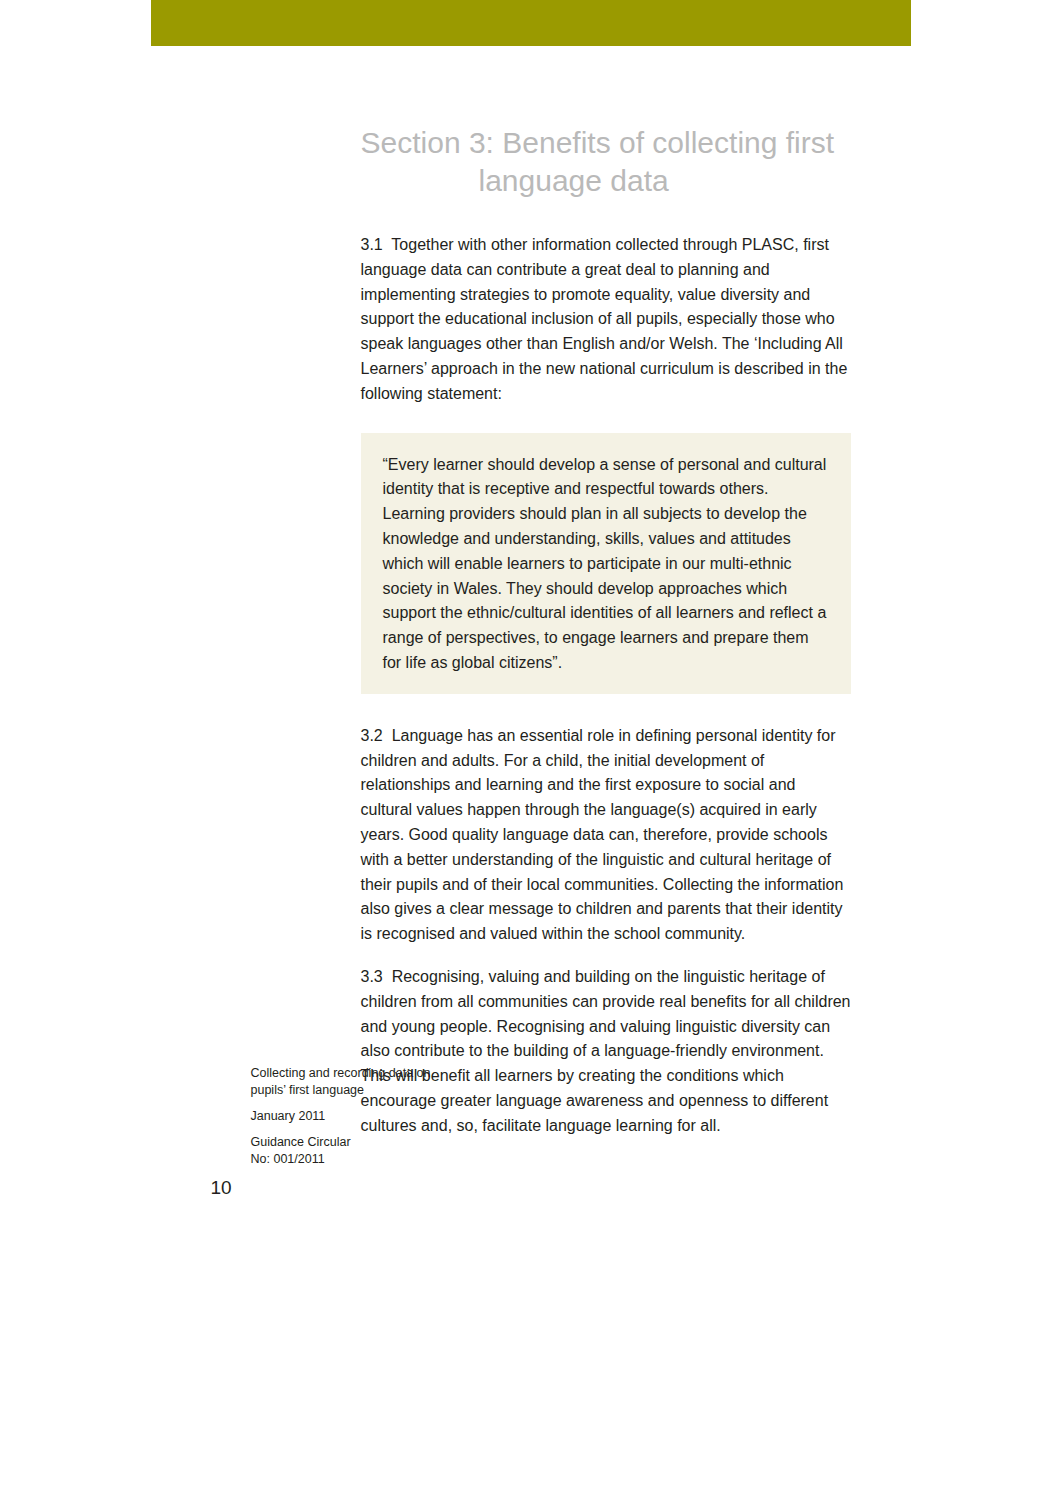Section 3: Benefits of collecting firstlanguage data
3.1 Together with other information collected through PLASC, first language data can contribute a great deal to planning and implementing strategies to promote equality, value diversity and support the educational inclusion of all pupils, especially those who speak languages other than English and/or Welsh. The ‘Including All Learners’ approach in the new national curriculum is described in the following statement:
“Every learner should develop a sense of personal and cultural identity that is receptive and respectful towards others. Learning providers should plan in all subjects to develop the knowledge and understanding, skills, values and attitudes which will enable learners to participate in our multi-ethnic society in Wales. They should develop approaches which support the ethnic/cultural identities of all learners and reflect a range of perspectives, to engage learners and prepare them for life as global citizens”.
3.2 Language has an essential role in defining personal identity for children and adults. For a child, the initial development of relationships and learning and the first exposure to social and cultural values happen through the language(s) acquired in early years. Good quality language data can, therefore, provide schools with a better understanding of the linguistic and cultural heritage of their pupils and of their local communities. Collecting the information also gives a clear message to children and parents that their identity is recognised and valued within the school community.
3.3 Recognising, valuing and building on the linguistic heritage of children from all communities can provide real benefits for all children and young people. Recognising and valuing linguistic diversity can also contribute to the building of a language-friendly environment. This will benefit all learners by creating the conditions which encourage greater language awareness and openness to different cultures and, so, facilitate language learning for all.
Collecting and recording data on pupils’ first language
January 2011
Guidance Circular
No: 001/2011
10